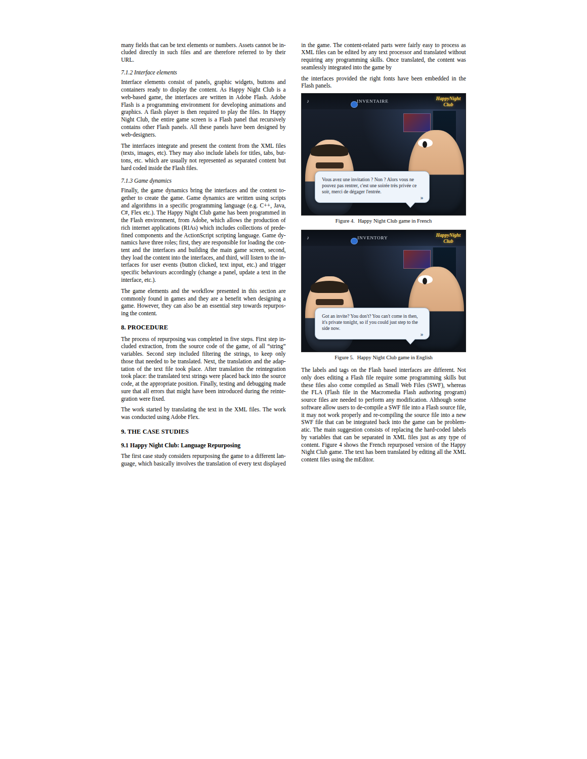many fields that can be text elements or numbers. Assets cannot be included directly in such files and are therefore referred to by their URL.
7.1.2 Interface elements
Interface elements consist of panels, graphic widgets, buttons and containers ready to display the content. As Happy Night Club is a web-based game, the interfaces are written in Adobe Flash. Adobe Flash is a programming environment for developing animations and graphics. A flash player is then required to play the files. In Happy Night Club, the entire game screen is a Flash panel that recursively contains other Flash panels. All these panels have been designed by web-designers.
The interfaces integrate and present the content from the XML files (texts, images, etc). They may also include labels for titles, tabs, buttons, etc. which are usually not represented as separated content but hard coded inside the Flash files.
7.1.3 Game dynamics
Finally, the game dynamics bring the interfaces and the content together to create the game. Game dynamics are written using scripts and algorithms in a specific programming language (e.g. C++, Java, C#, Flex etc.). The Happy Night Club game has been programmed in the Flash environment, from Adobe, which allows the production of rich internet applications (RIAs) which includes collections of predefined components and the ActionScript scripting language. Game dynamics have three roles; first, they are responsible for loading the content and the interfaces and building the main game screen, second, they load the content into the interfaces, and third, will listen to the interfaces for user events (button clicked, text input, etc.) and trigger specific behaviours accordingly (change a panel, update a text in the interface, etc.).
The game elements and the workflow presented in this section are commonly found in games and they are a benefit when designing a game. However, they can also be an essential step towards repurposing the content.
8. Procedure
The process of repurposing was completed in five steps. First step included extraction, from the source code of the game, of all “string” variables. Second step included filtering the strings, to keep only those that needed to be translated. Next, the translation and the adaptation of the text file took place. After translation the reintegration took place: the translated text strings were placed back into the source code, at the appropriate position. Finally, testing and debugging made sure that all errors that might have been introduced during the reintegration were fixed.
The work started by translating the text in the XML files. The work was conducted using Adobe Flex.
9. The Case Studies
9.1 Happy Night Club: Language Repurposing
The first case study considers repurposing the game to a different language, which basically involves the translation of every text displayed in the game. The content-related parts were fairly easy to process as XML files can be edited by any text processor and translated without requiring any programming skills. Once translated, the content was seamlessly integrated into the game by
the interfaces provided the right fonts have been embedded in the Flash panels.
♪ Inventaire HappyNight
Club
Vous avez une invitation ? Non ? Alors vous ne pouvez pas rentrer, c'est une soirée très privée ce soir, merci de dégager l'entrée. »
Figure 4. Happy Night Club game in French
♪ Inventory HappyNight
Club
Got an invite? You don't? You can't come in then, it's private tonight, so if you could just step to the side now. »
Figure 5. Happy Night Club game in English
The labels and tags on the Flash based interfaces are different. Not only does editing a Flash file require some programming skills but these files also come compiled as Small Web Files (SWF), whereas the FLA (Flash file in the Macromedia Flash authoring program) source files are needed to perform any modification. Although some software allow users to de-compile a SWF file into a Flash source file, it may not work properly and re-compiling the source file into a new SWF file that can be integrated back into the game can be problematic. The main suggestion consists of replacing the hard-coded labels by variables that can be separated in XML files just as any type of content. Figure 4 shows the French repurposed version of the Happy Night Club game. The text has been translated by editing all the XML content files using the mEditor.